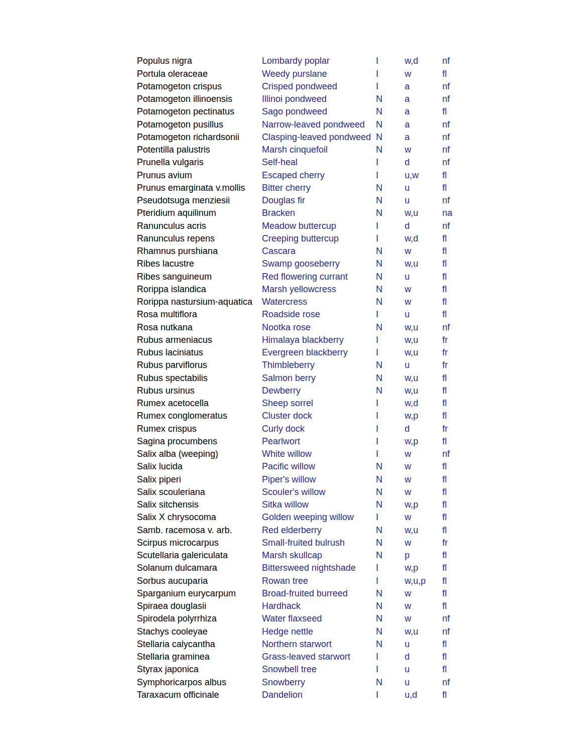| Populus nigra | Lombardy poplar | I | w,d | nf |
| Portula oleraceae | Weedy purslane | I | w | fl |
| Potamogeton crispus | Crisped pondweed | I | a | nf |
| Potamogeton illinoensis | Illinoi pondweed | N | a | nf |
| Potamogeton pectinatus | Sago pondweed | N | a | fl |
| Potamogeton pusillus | Narrow-leaved pondweed | N | a | nf |
| Potamogeton richardsonii | Clasping-leaved pondweed | N | a | nf |
| Potentilla palustris | Marsh cinquefoil | N | w | nf |
| Prunella vulgaris | Self-heal | I | d | nf |
| Prunus avium | Escaped cherry | I | u,w | fl |
| Prunus emarginata v.mollis | Bitter cherry | N | u | fl |
| Pseudotsuga menziesii | Douglas fir | N | u | nf |
| Pteridium aquilinum | Bracken | N | w,u | na |
| Ranunculus acris | Meadow buttercup | I | d | nf |
| Ranunculus repens | Creeping buttercup | I | w,d | fl |
| Rhamnus purshiana | Cascara | N | w | fl |
| Ribes lacustre | Swamp gooseberry | N | w,u | fl |
| Ribes sanguineum | Red flowering currant | N | u | fl |
| Rorippa islandica | Marsh yellowcress | N | w | fl |
| Rorippa nastursium-aquatica | Watercress | N | w | fl |
| Rosa multiflora | Roadside rose | I | u | fl |
| Rosa nutkana | Nootka rose | N | w,u | nf |
| Rubus armeniacus | Himalaya blackberry | I | w,u | fr |
| Rubus laciniatus | Evergreen blackberry | I | w,u | fr |
| Rubus parviflorus | Thimbleberry | N | u | fr |
| Rubus spectabilis | Salmon berry | N | w,u | fl |
| Rubus ursinus | Dewberry | N | w,u | fl |
| Rumex acetocella | Sheep sorrel | I | w,d | fl |
| Rumex conglomeratus | Cluster dock | I | w,p | fl |
| Rumex crispus | Curly dock | I | d | fr |
| Sagina procumbens | Pearlwort | I | w,p | fl |
| Salix alba (weeping) | White willow | I | w | nf |
| Salix lucida | Pacific willow | N | w | fl |
| Salix piperi | Piper's willow | N | w | fl |
| Salix scouleriana | Scouler's willow | N | w | fl |
| Salix sitchensis | Sitka willow | N | w,p | fl |
| Salix X chrysocoma | Golden weeping willow | I | w | fl |
| Samb. racemosa v. arb. | Red elderberry | N | w,u | fl |
| Scirpus microcarpus | Small-fruited bulrush | N | w | fr |
| Scutellaria galericulata | Marsh skullcap | N | p | fl |
| Solanum dulcamara | Bittersweed nightshade | I | w,p | fl |
| Sorbus aucuparia | Rowan tree | I | w,u,p | fl |
| Sparganium eurycarpum | Broad-fruited burreed | N | w | fl |
| Spiraea douglasii | Hardhack | N | w | fl |
| Spirodela polyrrhiza | Water flaxseed | N | w | nf |
| Stachys cooleyae | Hedge nettle | N | w,u | nf |
| Stellaria calycantha | Northern starwort | N | u | fl |
| Stellaria graminea | Grass-leaved starwort | I | d | fl |
| Styrax japonica | Snowbell tree | I | u | fl |
| Symphoricarpos albus | Snowberry | N | u | nf |
| Taraxacum officinale | Dandelion | I | u,d | fl |